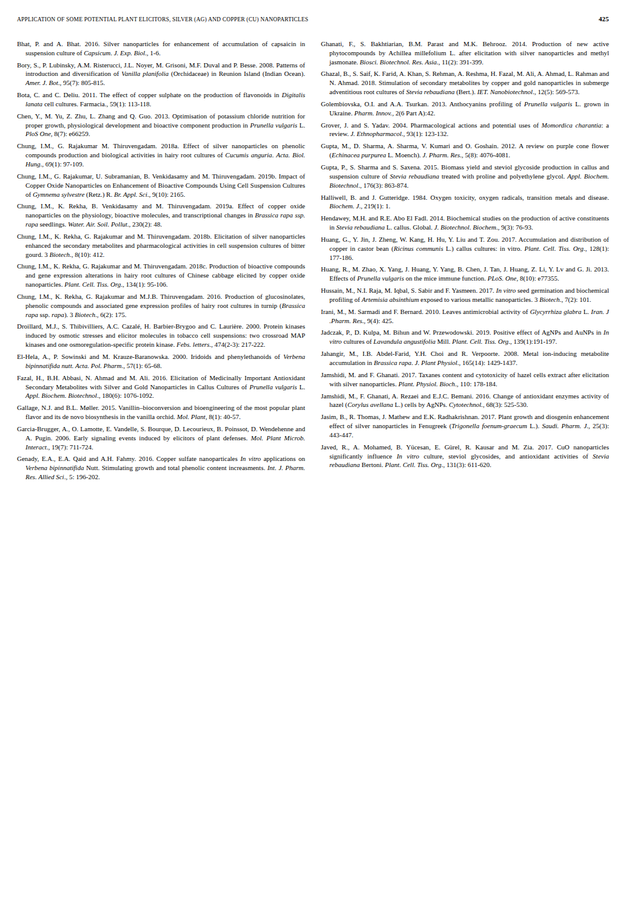Application of some potential plant elicitors, silver (Ag) and copper (Cu) nanoparticles 425
Bhat, P. and A. Bhat. 2016. Silver nanoparticles for enhancement of accumulation of capsaicin in suspension culture of Capsicum. J. Exp. Biol., 1-6.
Bory, S., P. Lubinsky, A.M. Risterucci, J.L. Noyer, M. Grisoni, M.F. Duval and P. Besse. 2008. Patterns of introduction and diversification of Vanilla planifolia (Orchidaceae) in Reunion Island (Indian Ocean). Amer. J. Bot., 95(7): 805-815.
Bota, C. and C. Deliu. 2011. The effect of copper sulphate on the production of flavonoids in Digitalis lanata cell cultures. Farmacia., 59(1): 113-118.
Chen, Y., M. Yu, Z. Zhu, L. Zhang and Q. Guo. 2013. Optimisation of potassium chloride nutrition for proper growth, physiological development and bioactive component production in Prunella vulgaris L. PloS One, 8(7): e66259.
Chung, I.M., G. Rajakumar M. Thiruvengadam. 2018a. Effect of silver nanoparticles on phenolic compounds production and biological activities in hairy root cultures of Cucumis anguria. Acta. Biol. Hung., 69(1): 97-109.
Chung, I.M., G. Rajakumar, U. Subramanian, B. Venkidasamy and M. Thiruvengadam. 2019b. Impact of Copper Oxide Nanoparticles on Enhancement of Bioactive Compounds Using Cell Suspension Cultures of Gymnema sylvestre (Retz.) R. Br. Appl. Sci., 9(10): 2165.
Chung, I.M., K. Rekha, B. Venkidasamy and M. Thiruvengadam. 2019a. Effect of copper oxide nanoparticles on the physiology, bioactive molecules, and transcriptional changes in Brassica rapa ssp. rapa seedlings. Water. Air. Soil. Pollut., 230(2): 48.
Chung, I.M., K. Rekha, G. Rajakumar and M. Thiruvengadam. 2018b. Elicitation of silver nanoparticles enhanced the secondary metabolites and pharmacological activities in cell suspension cultures of bitter gourd. 3 Biotech., 8(10): 412.
Chung, I.M., K. Rekha, G. Rajakumar and M. Thiruvengadam. 2018c. Production of bioactive compounds and gene expression alterations in hairy root cultures of Chinese cabbage elicited by copper oxide nanoparticles. Plant. Cell. Tiss. Org., 134(1): 95-106.
Chung, I.M., K. Rekha, G. Rajakumar and M.J.B. Thiruvengadam. 2016. Production of glucosinolates, phenolic compounds and associated gene expression profiles of hairy root cultures in turnip (Brassica rapa ssp. rapa). 3 Biotech., 6(2): 175.
Droillard, M.J., S. Thibivilliers, A.C. Cazalé, H. Barbier-Brygoo and C. Laurière. 2000. Protein kinases induced by osmotic stresses and elicitor molecules in tobacco cell suspensions: two crossroad MAP kinases and one osmoregulation-specific protein kinase. Febs. letters., 474(2-3): 217-222.
El-Hela, A., P. Sowinski and M. Krauze-Baranowska. 2000. Iridoids and phenylethanoids of Verbena bipinnatifida nutt. Acta. Pol. Pharm., 57(1): 65-68.
Fazal, H., B.H. Abbasi, N. Ahmad and M. Ali. 2016. Elicitation of Medicinally Important Antioxidant Secondary Metabolites with Silver and Gold Nanoparticles in Callus Cultures of Prunella vulgaris L. Appl. Biochem. Biotechnol., 180(6): 1076-1092.
Gallage, N.J. and B.L. Møller. 2015. Vanillin–bioconversion and bioengineering of the most popular plant flavor and its de novo biosynthesis in the vanilla orchid. Mol. Plant, 8(1): 40-57.
Garcia-Brugger, A., O. Lamotte, E. Vandelle, S. Bourque, D. Lecourieux, B. Poinssot, D. Wendehenne and A. Pugin. 2006. Early signaling events induced by elicitors of plant defenses. Mol. Plant Microb. Interact., 19(7): 711-724.
Genady, E.A., E.A. Qaid and A.H. Fahmy. 2016. Copper sulfate nanoparticales In vitro applications on Verbena bipinnatifida Nutt. Stimulating growth and total phenolic content increasments. Int. J. Pharm. Res. Allied Sci., 5: 196-202.
Ghanati, F., S. Bakhtiarian, B.M. Parast and M.K. Behrooz. 2014. Production of new active phytocompounds by Achillea millefolium L. after elicitation with silver nanoparticles and methyl jasmonate. Biosci. Biotechnol. Res. Asia., 11(2): 391-399.
Ghazal, B., S. Saif, K. Farid, A. Khan, S. Rehman, A. Reshma, H. Fazal, M. Ali, A. Ahmad, L. Rahman and N. Ahmad. 2018. Stimulation of secondary metabolites by copper and gold nanoparticles in submerge adventitious root cultures of Stevia rebaudiana (Bert.). IET. Nanobiotechnol., 12(5): 569-573.
Golembiovska, O.I. and A.A. Tsurkan. 2013. Anthocyanins profiling of Prunella vulgaris L. grown in Ukraine. Pharm. Innov., 2(6 Part A):42.
Grover, J. and S. Yadav. 2004. Pharmacological actions and potential uses of Momordica charantia: a review. J. Ethnopharmacol., 93(1): 123-132.
Gupta, M., D. Sharma, A. Sharma, V. Kumari and O. Goshain. 2012. A review on purple cone flower (Echinacea purpurea L. Moench). J. Pharm. Res., 5(8): 4076-4081.
Gupta, P., S. Sharma and S. Saxena. 2015. Biomass yield and steviol glycoside production in callus and suspension culture of Stevia rebaudiana treated with proline and polyethylene glycol. Appl. Biochem. Biotechnol., 176(3): 863-874.
Halliwell, B. and J. Gutteridge. 1984. Oxygen toxicity, oxygen radicals, transition metals and disease. Biochem. J., 219(1): 1.
Hendawey, M.H. and R.E. Abo El Fadl. 2014. Biochemical studies on the production of active constituents in Stevia rebaudiana L. callus. Global. J. Biotechnol. Biochem., 9(3): 76-93.
Huang, G., Y. Jin, J. Zheng, W. Kang, H. Hu, Y. Liu and T. Zou. 2017. Accumulation and distribution of copper in castor bean (Ricinus communis L.) callus cultures: in vitro. Plant. Cell. Tiss. Org., 128(1): 177-186.
Huang, R., M. Zhao, X. Yang, J. Huang, Y. Yang, B. Chen, J. Tan, J. Huang, Z. Li, Y. Lv and G. Ji. 2013. Effects of Prunella vulgaris on the mice immune function. PLoS. One, 8(10): e77355.
Hussain, M., N.I. Raja, M. Iqbal, S. Sabir and F. Yasmeen. 2017. In vitro seed germination and biochemical profiling of Artemisia absinthium exposed to various metallic nanoparticles. 3 Biotech., 7(2): 101.
Irani, M., M. Sarmadi and F. Bernard. 2010. Leaves antimicrobial activity of Glycyrrhiza glabra L. Iran. J .Pharm. Res., 9(4): 425.
Jadczak, P., D. Kulpa, M. Bihun and W. Przewodowski. 2019. Positive effect of AgNPs and AuNPs in In vitro cultures of Lavandula angustifolia Mill. Plant. Cell. Tiss. Org., 139(1):191-197.
Jahangir, M., I.B. Abdel-Farid, Y.H. Choi and R. Verpoorte. 2008. Metal ion-inducing metabolite accumulation in Brassica rapa. J. Plant Physiol., 165(14): 1429-1437.
Jamshidi, M. and F. Ghanati. 2017. Taxanes content and cytotoxicity of hazel cells extract after elicitation with silver nanoparticles. Plant. Physiol. Bioch., 110: 178-184.
Jamshidi, M., F. Ghanati, A. Rezaei and E.J.C. Bemani. 2016. Change of antioxidant enzymes activity of hazel (Corylus avellana L.) cells by AgNPs. Cytotechnol., 68(3): 525-530.
Jasim, B., R. Thomas, J. Mathew and E.K. Radhakrishnan. 2017. Plant growth and diosgenin enhancement effect of silver nanoparticles in Fenugreek (Trigonella foenum-graecum L.). Saudi. Pharm. J., 25(3): 443-447.
Javed, R., A. Mohamed, B. Yücesan, E. Gürel, R. Kausar and M. Zia. 2017. CuO nanoparticles significantly influence In vitro culture, steviol glycosides, and antioxidant activities of Stevia rebaudiana Bertoni. Plant. Cell. Tiss. Org., 131(3): 611-620.